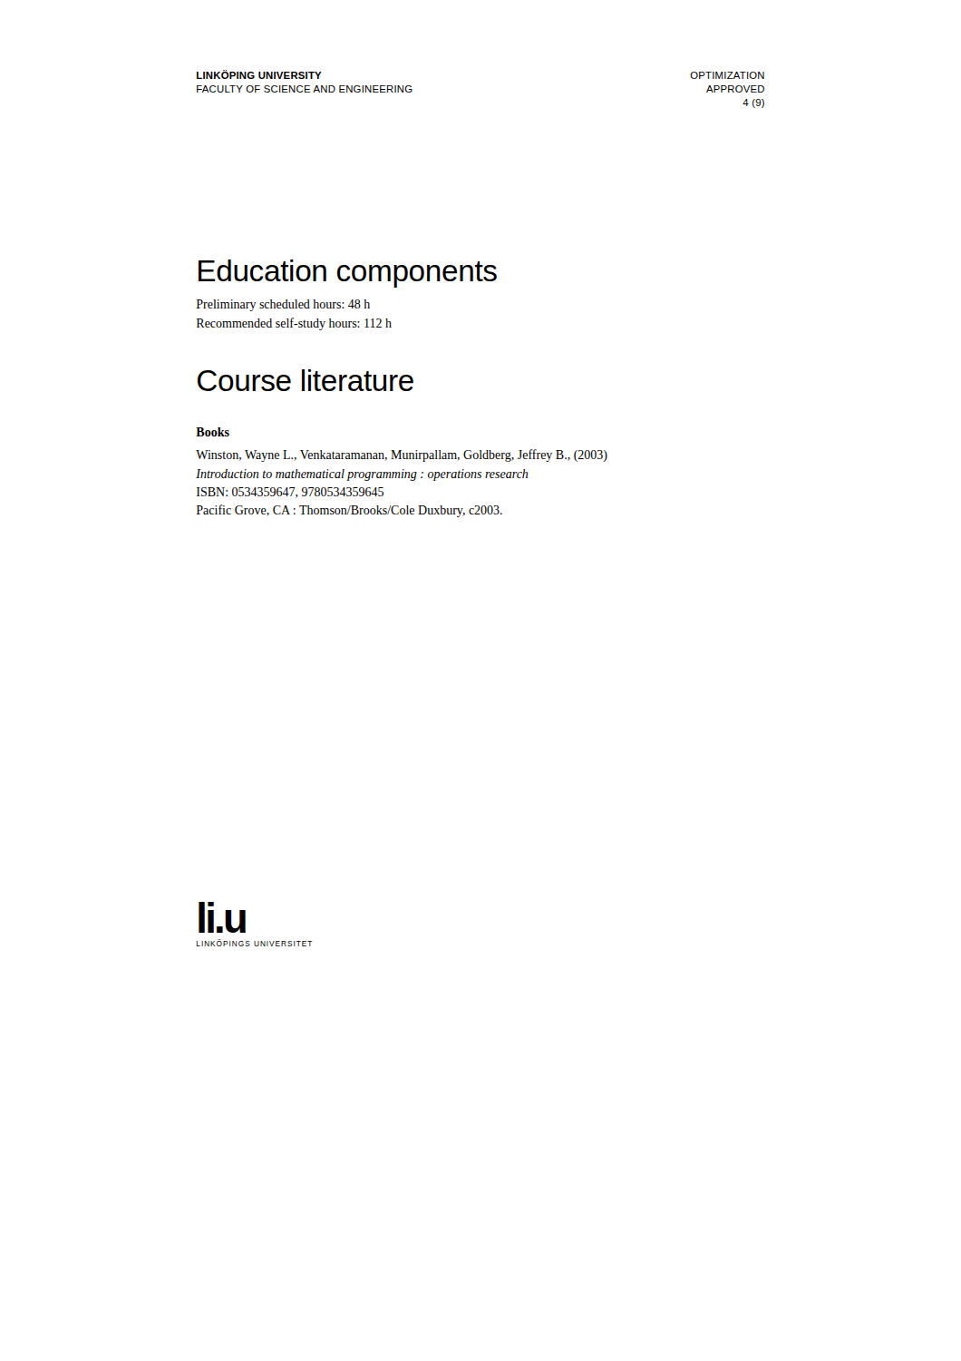LINKÖPING UNIVERSITY
FACULTY OF SCIENCE AND ENGINEERING
OPTIMIZATION
APPROVED
4 (9)
Education components
Preliminary scheduled hours: 48 h
Recommended self-study hours: 112 h
Course literature
Books
Winston, Wayne L., Venkataramanan, Munirpallam, Goldberg, Jeffrey B., (2003)
Introduction to mathematical programming : operations research
ISBN: 0534359647, 9780534359645
Pacific Grove, CA : Thomson/Brooks/Cole Duxbury, c2003.
li.u
LINKÖPINGS UNIVERSITET